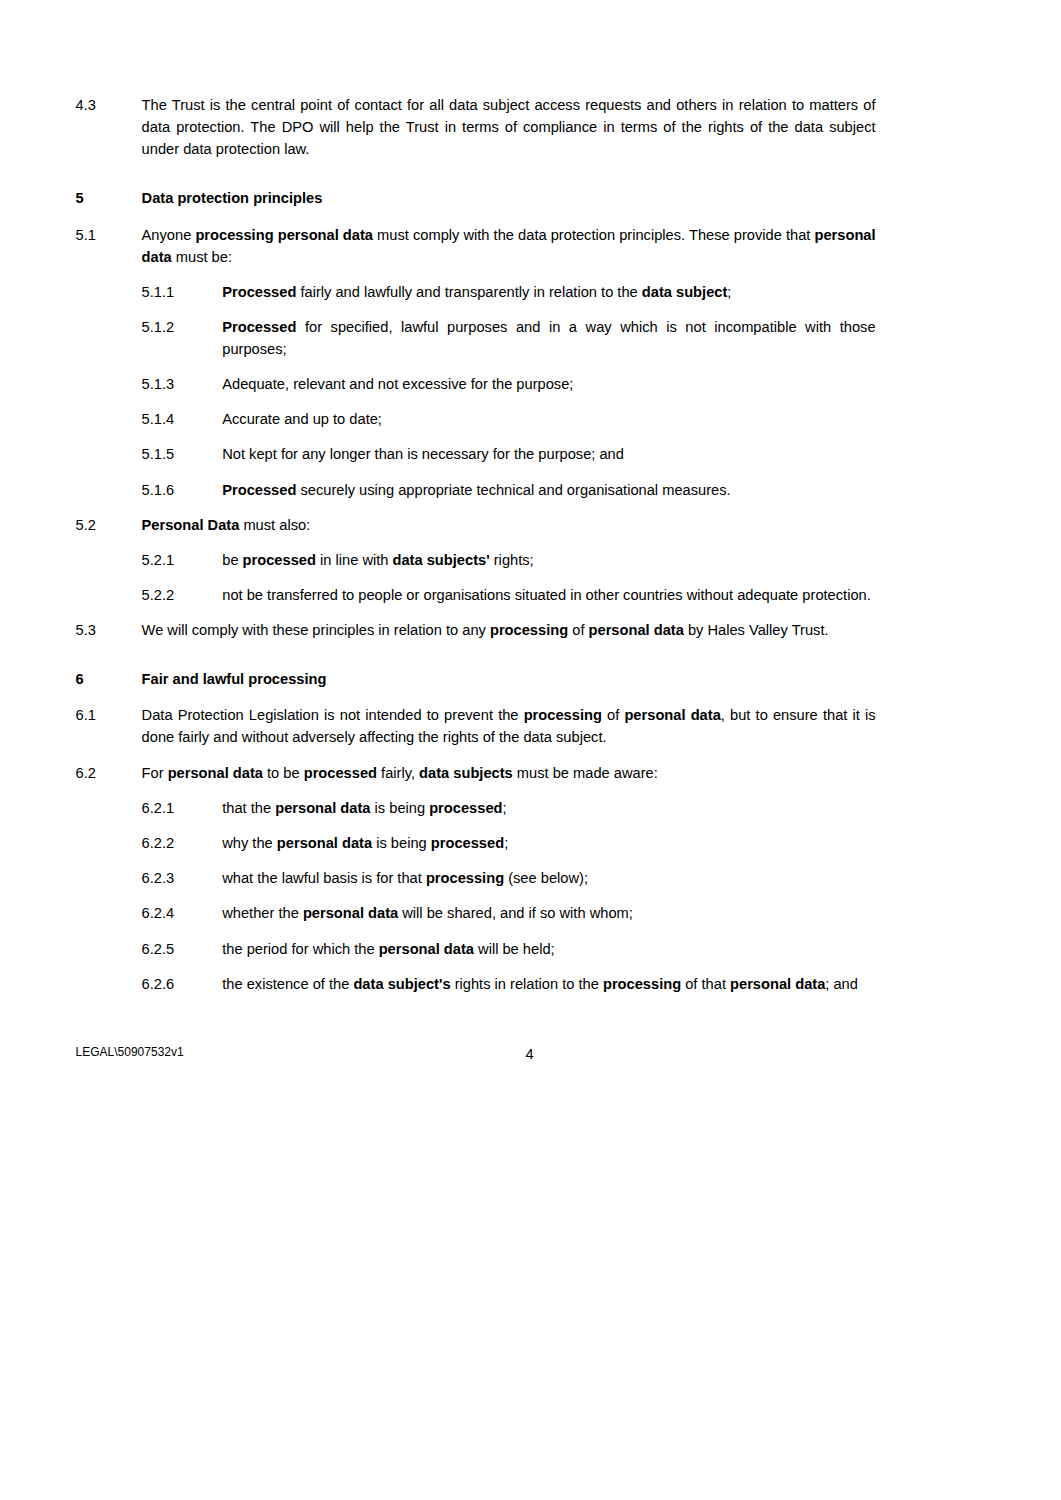4.3
The Trust is the central point of contact for all data subject access requests and others in relation to matters of data protection. The DPO will help the Trust in terms of compliance in terms of the rights of the data subject under data protection law.
5 Data protection principles
5.1
Anyone processing personal data must comply with the data protection principles. These provide that personal data must be:
5.1.1
Processed fairly and lawfully and transparently in relation to the data subject;
5.1.2
Processed for specified, lawful purposes and in a way which is not incompatible with those purposes;
5.1.3
Adequate, relevant and not excessive for the purpose;
5.1.4
Accurate and up to date;
5.1.5
Not kept for any longer than is necessary for the purpose; and
5.1.6
Processed securely using appropriate technical and organisational measures.
5.2
Personal Data must also:
5.2.1
be processed in line with data subjects' rights;
5.2.2
not be transferred to people or organisations situated in other countries without adequate protection.
5.3
We will comply with these principles in relation to any processing of personal data by Hales Valley Trust.
6 Fair and lawful processing
6.1
Data Protection Legislation is not intended to prevent the processing of personal data, but to ensure that it is done fairly and without adversely affecting the rights of the data subject.
6.2
For personal data to be processed fairly, data subjects must be made aware:
6.2.1
that the personal data is being processed;
6.2.2
why the personal data is being processed;
6.2.3
what the lawful basis is for that processing (see below);
6.2.4
whether the personal data will be shared, and if so with whom;
6.2.5
the period for which the personal data will be held;
6.2.6
the existence of the data subject's rights in relation to the processing of that personal data; and
LEGAL\50907532v1
4